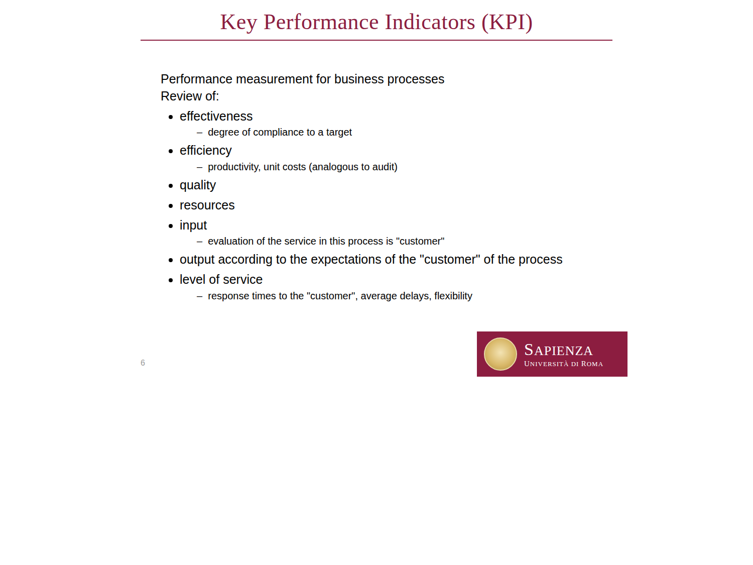Key Performance Indicators (KPI)
Performance measurement for business processes
Review of:
effectiveness
degree of compliance to a target
efficiency
productivity, unit costs (analogous to audit)
quality
resources
input
evaluation of the service in this process is "customer"
output according to the expectations of the "customer" of the process
level of service
response times to the "customer", average delays, flexibility
6
SAPIENZA
UNIVERSITÀ DI ROMA